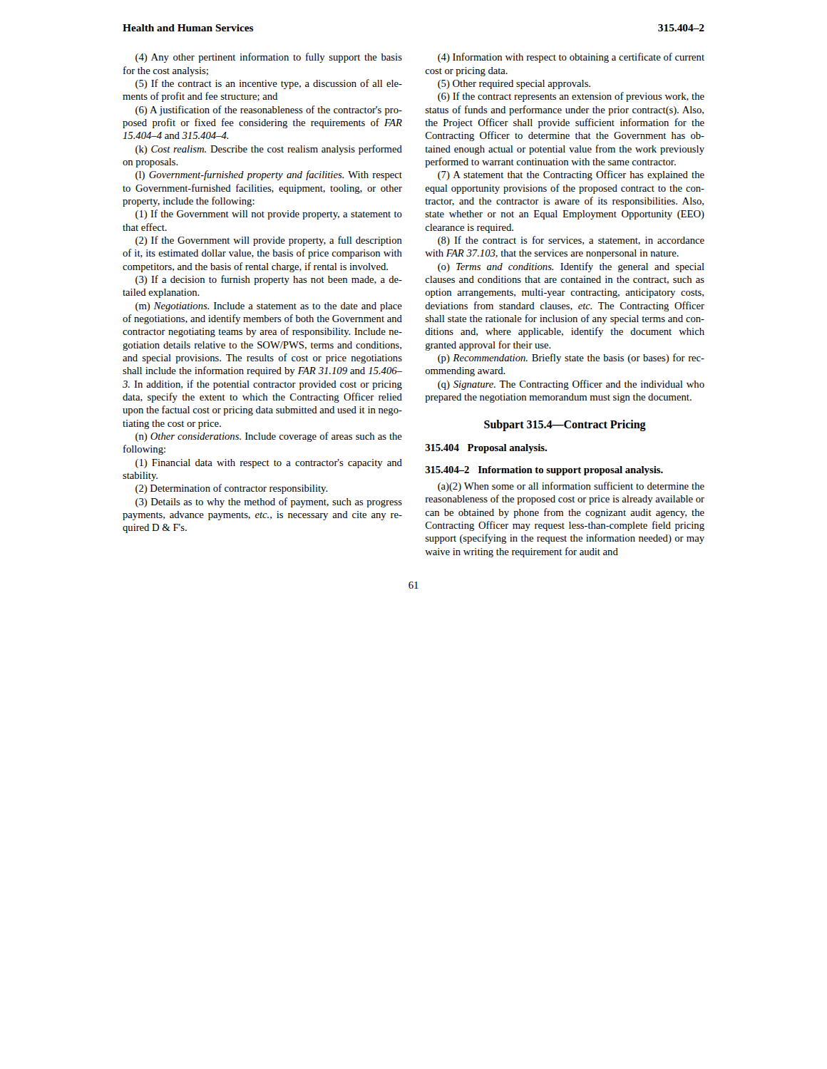Health and Human Services 315.404–2
(4) Any other pertinent information to fully support the basis for the cost analysis;
(5) If the contract is an incentive type, a discussion of all elements of profit and fee structure; and
(6) A justification of the reasonableness of the contractor's proposed profit or fixed fee considering the requirements of FAR 15.404–4 and 315.404–4.
(k) Cost realism. Describe the cost realism analysis performed on proposals.
(l) Government-furnished property and facilities. With respect to Government-furnished facilities, equipment, tooling, or other property, include the following:
(1) If the Government will not provide property, a statement to that effect.
(2) If the Government will provide property, a full description of it, its estimated dollar value, the basis of price comparison with competitors, and the basis of rental charge, if rental is involved.
(3) If a decision to furnish property has not been made, a detailed explanation.
(m) Negotiations. Include a statement as to the date and place of negotiations, and identify members of both the Government and contractor negotiating teams by area of responsibility. Include negotiation details relative to the SOW/PWS, terms and conditions, and special provisions. The results of cost or price negotiations shall include the information required by FAR 31.109 and 15.406–3. In addition, if the potential contractor provided cost or pricing data, specify the extent to which the Contracting Officer relied upon the factual cost or pricing data submitted and used it in negotiating the cost or price.
(n) Other considerations. Include coverage of areas such as the following:
(1) Financial data with respect to a contractor's capacity and stability.
(2) Determination of contractor responsibility.
(3) Details as to why the method of payment, such as progress payments, advance payments, etc., is necessary and cite any required D & F's.
(4) Information with respect to obtaining a certificate of current cost or pricing data.
(5) Other required special approvals.
(6) If the contract represents an extension of previous work, the status of funds and performance under the prior contract(s). Also, the Project Officer shall provide sufficient information for the Contracting Officer to determine that the Government has obtained enough actual or potential value from the work previously performed to warrant continuation with the same contractor.
(7) A statement that the Contracting Officer has explained the equal opportunity provisions of the proposed contract to the contractor, and the contractor is aware of its responsibilities. Also, state whether or not an Equal Employment Opportunity (EEO) clearance is required.
(8) If the contract is for services, a statement, in accordance with FAR 37.103, that the services are nonpersonal in nature.
(o) Terms and conditions. Identify the general and special clauses and conditions that are contained in the contract, such as option arrangements, multi-year contracting, anticipatory costs, deviations from standard clauses, etc. The Contracting Officer shall state the rationale for inclusion of any special terms and conditions and, where applicable, identify the document which granted approval for their use.
(p) Recommendation. Briefly state the basis (or bases) for recommending award.
(q) Signature. The Contracting Officer and the individual who prepared the negotiation memorandum must sign the document.
Subpart 315.4—Contract Pricing
315.404 Proposal analysis.
315.404–2 Information to support proposal analysis.
(a)(2) When some or all information sufficient to determine the reasonableness of the proposed cost or price is already available or can be obtained by phone from the cognizant audit agency, the Contracting Officer may request less-than-complete field pricing support (specifying in the request the information needed) or may waive in writing the requirement for audit and
61